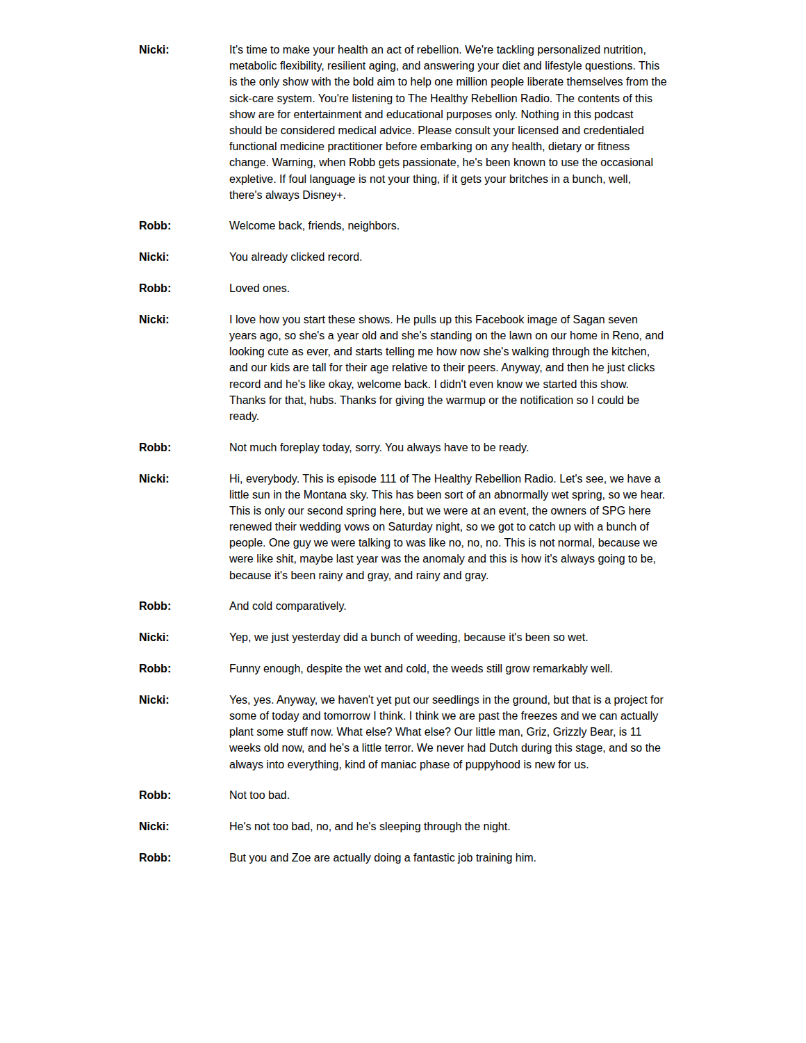Nicki:
It's time to make your health an act of rebellion. We're tackling personalized nutrition, metabolic flexibility, resilient aging, and answering your diet and lifestyle questions. This is the only show with the bold aim to help one million people liberate themselves from the sick-care system. You're listening to The Healthy Rebellion Radio. The contents of this show are for entertainment and educational purposes only. Nothing in this podcast should be considered medical advice. Please consult your licensed and credentialed functional medicine practitioner before embarking on any health, dietary or fitness change. Warning, when Robb gets passionate, he's been known to use the occasional expletive. If foul language is not your thing, if it gets your britches in a bunch, well, there's always Disney+.
Robb:
Welcome back, friends, neighbors.
Nicki:
You already clicked record.
Robb:
Loved ones.
Nicki:
I love how you start these shows. He pulls up this Facebook image of Sagan seven years ago, so she's a year old and she's standing on the lawn on our home in Reno, and looking cute as ever, and starts telling me how now she's walking through the kitchen, and our kids are tall for their age relative to their peers. Anyway, and then he just clicks record and he's like okay, welcome back. I didn't even know we started this show. Thanks for that, hubs. Thanks for giving the warmup or the notification so I could be ready.
Robb:
Not much foreplay today, sorry. You always have to be ready.
Nicki:
Hi, everybody. This is episode 111 of The Healthy Rebellion Radio. Let's see, we have a little sun in the Montana sky. This has been sort of an abnormally wet spring, so we hear. This is only our second spring here, but we were at an event, the owners of SPG here renewed their wedding vows on Saturday night, so we got to catch up with a bunch of people. One guy we were talking to was like no, no, no. This is not normal, because we were like shit, maybe last year was the anomaly and this is how it's always going to be, because it's been rainy and gray, and rainy and gray.
Robb:
And cold comparatively.
Nicki:
Yep, we just yesterday did a bunch of weeding, because it's been so wet.
Robb:
Funny enough, despite the wet and cold, the weeds still grow remarkably well.
Nicki:
Yes, yes. Anyway, we haven't yet put our seedlings in the ground, but that is a project for some of today and tomorrow I think. I think we are past the freezes and we can actually plant some stuff now. What else? What else? Our little man, Griz, Grizzly Bear, is 11 weeks old now, and he's a little terror. We never had Dutch during this stage, and so the always into everything, kind of maniac phase of puppyhood is new for us.
Robb:
Not too bad.
Nicki:
He's not too bad, no, and he's sleeping through the night.
Robb:
But you and Zoe are actually doing a fantastic job training him.